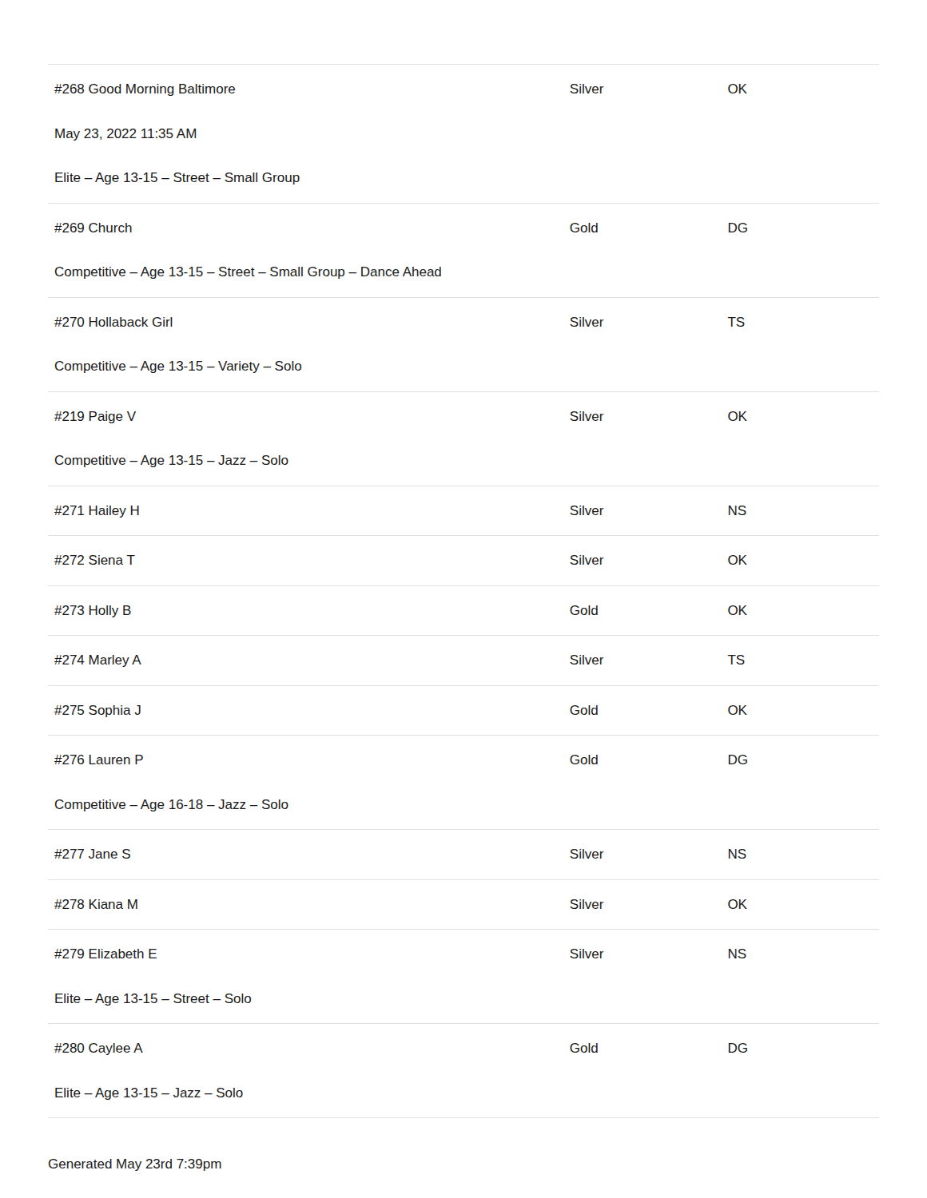| #268 Good Morning Baltimore May 23, 2022 11:35 AM Elite – Age 13-15 – Street – Small Group | Silver | OK |
| #269 Church Competitive – Age 13-15 – Street – Small Group – Dance Ahead | Gold | DG |
| #270 Hollaback Girl Competitive – Age 13-15 – Variety – Solo | Silver | TS |
| #219 Paige V Competitive – Age 13-15 – Jazz – Solo | Silver | OK |
| #271 Hailey H | Silver | NS |
| #272 Siena T | Silver | OK |
| #273 Holly B | Gold | OK |
| #274 Marley A | Silver | TS |
| #275 Sophia J | Gold | OK |
| #276 Lauren P Competitive – Age 16-18 – Jazz – Solo | Gold | DG |
| #277 Jane S | Silver | NS |
| #278 Kiana M | Silver | OK |
| #279 Elizabeth E Elite – Age 13-15 – Street – Solo | Silver | NS |
| #280 Caylee A Elite – Age 13-15 – Jazz – Solo | Gold | DG |
Generated May 23rd 7:39pm